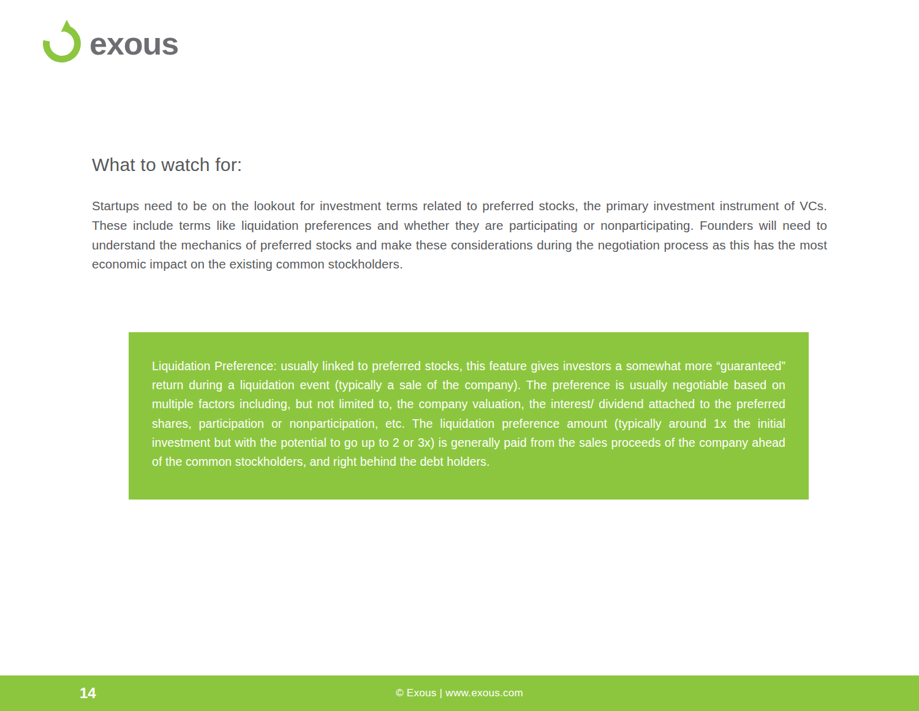exous
What to watch for:
Startups need to be on the lookout for investment terms related to preferred stocks, the primary investment instrument of VCs. These include terms like liquidation preferences and whether they are participating or nonparticipating. Founders will need to understand the mechanics of preferred stocks and make these considerations during the negotiation process as this has the most economic impact on the existing common stockholders.
Liquidation Preference: usually linked to preferred stocks, this feature gives investors a somewhat more “guaranteed” return during a liquidation event (typically a sale of the company). The preference is usually negotiable based on multiple factors including, but not limited to, the company valuation, the interest/ dividend attached to the preferred shares, participation or nonparticipation, etc. The liquidation preference amount (typically around 1x the initial investment but with the potential to go up to 2 or 3x) is generally paid from the sales proceeds of the company ahead of the common stockholders, and right behind the debt holders.
14 © Exous | www.exous.com